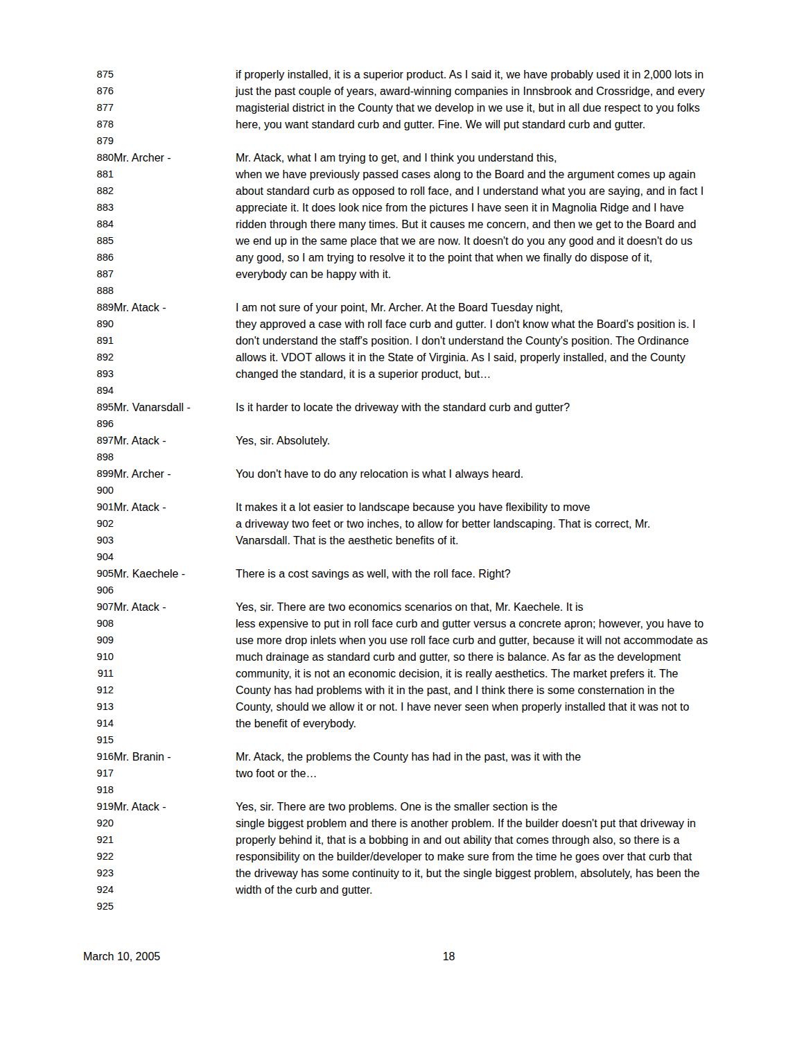| 875 | | if properly installed, it is a superior product. As I said it, we have probably used it in 2,000 lots in |
| 876 | | just the past couple of years, award-winning companies in Innsbrook and Crossridge, and every |
| 877 | | magisterial district in the County that we develop in we use it, but in all due respect to you folks |
| 878 | | here, you want standard curb and gutter. Fine. We will put standard curb and gutter. |
| 879 | | |
| 880 | Mr. Archer - | Mr. Atack, what I am trying to get, and I think you understand this, |
| 881 | | when we have previously passed cases along to the Board and the argument comes up again |
| 882 | | about standard curb as opposed to roll face, and I understand what you are saying, and in fact I |
| 883 | | appreciate it. It does look nice from the pictures I have seen it in Magnolia Ridge and I have |
| 884 | | ridden through there many times. But it causes me concern, and then we get to the Board and |
| 885 | | we end up in the same place that we are now. It doesn't do you any good and it doesn't do us |
| 886 | | any good, so I am trying to resolve it to the point that when we finally do dispose of it, |
| 887 | | everybody can be happy with it. |
| 888 | | |
| 889 | Mr. Atack - | I am not sure of your point, Mr. Archer. At the Board Tuesday night, |
| 890 | | they approved a case with roll face curb and gutter. I don't know what the Board's position is. I |
| 891 | | don't understand the staff's position. I don't understand the County's position. The Ordinance |
| 892 | | allows it. VDOT allows it in the State of Virginia. As I said, properly installed, and the County |
| 893 | | changed the standard, it is a superior product, but… |
| 894 | | |
| 895 | Mr. Vanarsdall - | Is it harder to locate the driveway with the standard curb and gutter? |
| 896 | | |
| 897 | Mr. Atack - | Yes, sir. Absolutely. |
| 898 | | |
| 899 | Mr. Archer - | You don't have to do any relocation is what I always heard. |
| 900 | | |
| 901 | Mr. Atack - | It makes it a lot easier to landscape because you have flexibility to move |
| 902 | | a driveway two feet or two inches, to allow for better landscaping. That is correct, Mr. |
| 903 | | Vanarsdall. That is the aesthetic benefits of it. |
| 904 | | |
| 905 | Mr. Kaechele - | There is a cost savings as well, with the roll face. Right? |
| 906 | | |
| 907 | Mr. Atack - | Yes, sir. There are two economics scenarios on that, Mr. Kaechele. It is |
| 908 | | less expensive to put in roll face curb and gutter versus a concrete apron; however, you have to |
| 909 | | use more drop inlets when you use roll face curb and gutter, because it will not accommodate as |
| 910 | | much drainage as standard curb and gutter, so there is balance. As far as the development |
| 911 | | community, it is not an economic decision, it is really aesthetics. The market prefers it. The |
| 912 | | County has had problems with it in the past, and I think there is some consternation in the |
| 913 | | County, should we allow it or not. I have never seen when properly installed that it was not to |
| 914 | | the benefit of everybody. |
| 915 | | |
| 916 | Mr. Branin - | Mr. Atack, the problems the County has had in the past, was it with the |
| 917 | | two foot or the… |
| 918 | | |
| 919 | Mr. Atack - | Yes, sir. There are two problems. One is the smaller section is the |
| 920 | | single biggest problem and there is another problem. If the builder doesn't put that driveway in |
| 921 | | properly behind it, that is a bobbing in and out ability that comes through also, so there is a |
| 922 | | responsibility on the builder/developer to make sure from the time he goes over that curb that |
| 923 | | the driveway has some continuity to it, but the single biggest problem, absolutely, has been the |
| 924 | | width of the curb and gutter. |
| 925 | | |
March 10, 2005 18